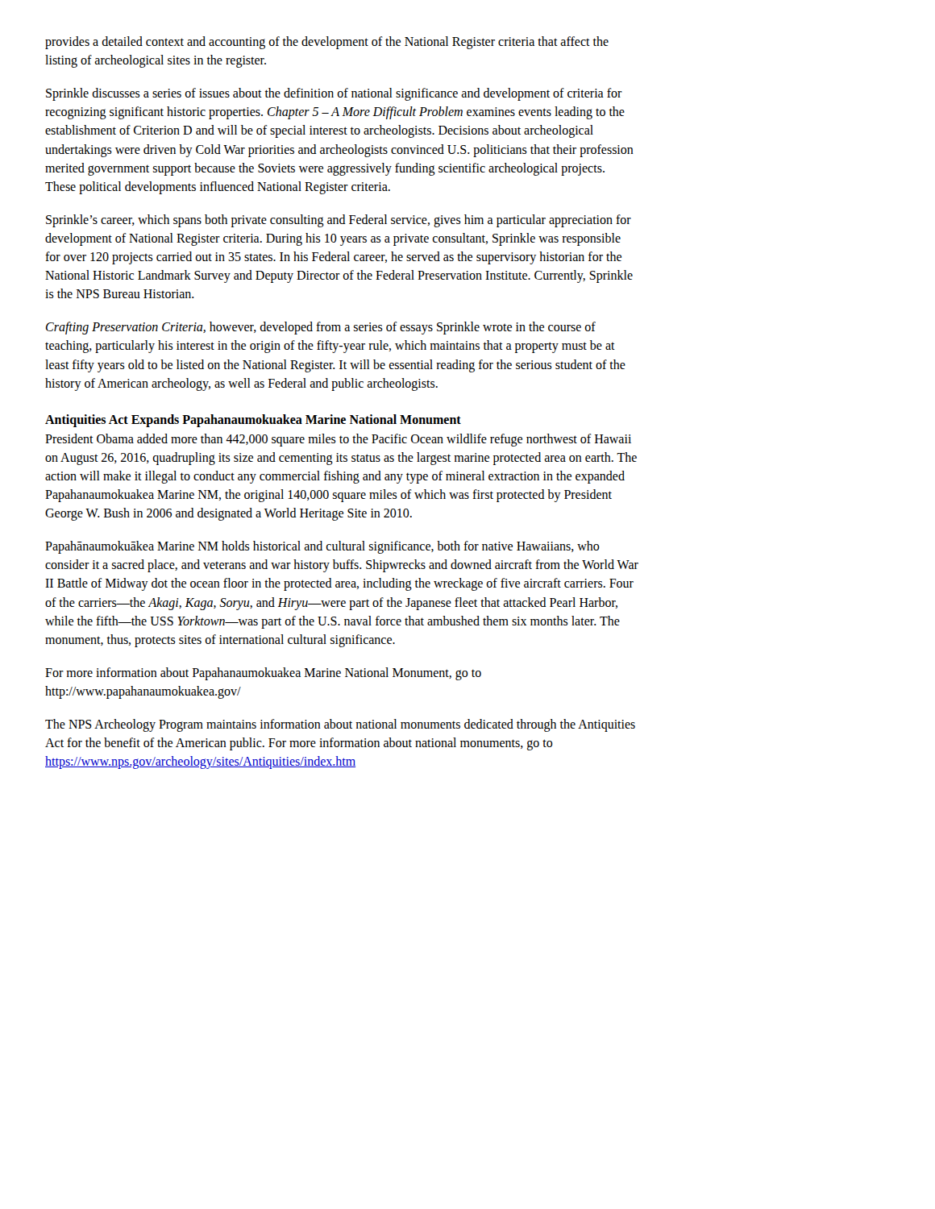provides a detailed context and accounting of the development of the National Register criteria that affect the listing of archeological sites in the register.
Sprinkle discusses a series of issues about the definition of national significance and development of criteria for recognizing significant historic properties. Chapter 5 – A More Difficult Problem examines events leading to the establishment of Criterion D and will be of special interest to archeologists. Decisions about archeological undertakings were driven by Cold War priorities and archeologists convinced U.S. politicians that their profession merited government support because the Soviets were aggressively funding scientific archeological projects. These political developments influenced National Register criteria.
Sprinkle’s career, which spans both private consulting and Federal service, gives him a particular appreciation for development of National Register criteria. During his 10 years as a private consultant, Sprinkle was responsible for over 120 projects carried out in 35 states. In his Federal career, he served as the supervisory historian for the National Historic Landmark Survey and Deputy Director of the Federal Preservation Institute. Currently, Sprinkle is the NPS Bureau Historian.
Crafting Preservation Criteria, however, developed from a series of essays Sprinkle wrote in the course of teaching, particularly his interest in the origin of the fifty-year rule, which maintains that a property must be at least fifty years old to be listed on the National Register. It will be essential reading for the serious student of the history of American archeology, as well as Federal and public archeologists.
Antiquities Act Expands Papahanaumokuakea Marine National Monument
President Obama added more than 442,000 square miles to the Pacific Ocean wildlife refuge northwest of Hawaii on August 26, 2016, quadrupling its size and cementing its status as the largest marine protected area on earth. The action will make it illegal to conduct any commercial fishing and any type of mineral extraction in the expanded Papahanaumokuakea Marine NM, the original 140,000 square miles of which was first protected by President George W. Bush in 2006 and designated a World Heritage Site in 2010.
Papahānaumokuākea Marine NM holds historical and cultural significance, both for native Hawaiians, who consider it a sacred place, and veterans and war history buffs. Shipwrecks and downed aircraft from the World War II Battle of Midway dot the ocean floor in the protected area, including the wreckage of five aircraft carriers. Four of the carriers—the Akagi, Kaga, Soryu, and Hiryu—were part of the Japanese fleet that attacked Pearl Harbor, while the fifth—the USS Yorktown—was part of the U.S. naval force that ambushed them six months later. The monument, thus, protects sites of international cultural significance.
For more information about Papahanaumokuakea Marine National Monument, go to
http://www.papahanaumokuakea.gov/
The NPS Archeology Program maintains information about national monuments dedicated through the Antiquities Act for the benefit of the American public. For more information about national monuments, go to https://www.nps.gov/archeology/sites/Antiquities/index.htm